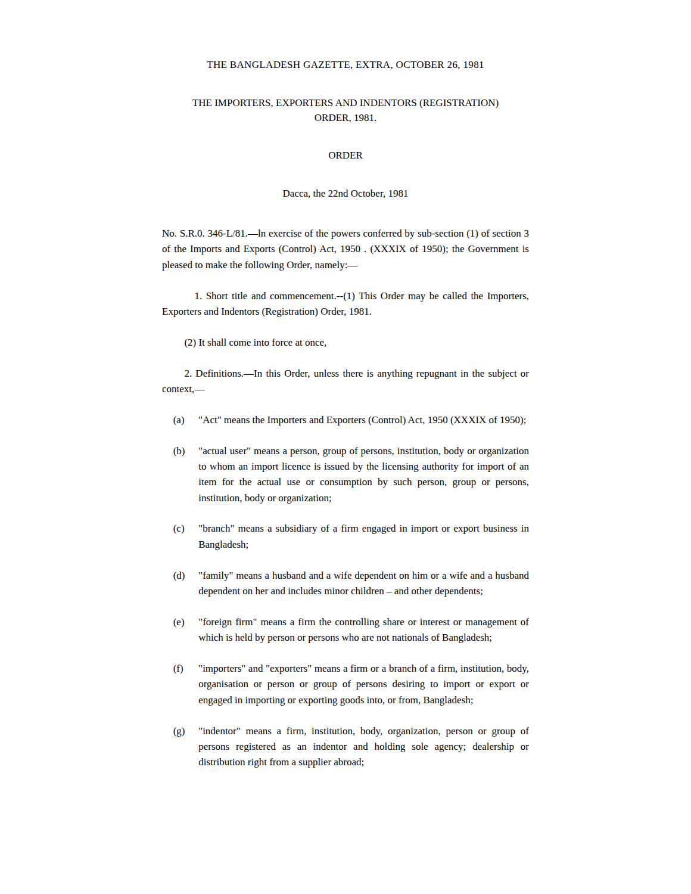THE BANGLADESH GAZETTE, EXTRA, OCTOBER 26, 1981
THE IMPORTERS, EXPORTERS AND INDENTORS (REGISTRATION)
ORDER, 1981.
ORDER
Dacca, the 22nd October, 1981
No. S.R.0. 346-L/81.—ln exercise of the powers conferred by sub-section (1) of section 3 of the Imports and Exports (Control) Act, 1950 . (XXXIX of 1950); the Government is pleased to make the following Order, namely:—
1. Short title and commencement.--(1) This Order may be called the Importers, Exporters and Indentors (Registration) Order, 1981.
(2) It shall come into force at once,
2. Definitions.—In this Order, unless there is anything repugnant in the subject or context,—
(a)"Act" means the Importers and Exporters (Control) Act, 1950 (XXXIX of 1950);
(b)"actual user" means a person, group of persons, institution, body or organization to whom an import licence is issued by the licensing authority for import of an item for the actual use or consumption by such person, group or persons, institution, body or organization;
(c)"branch" means a subsidiary of a firm engaged in import or export business in Bangladesh;
(d)"family" means a husband and a wife dependent on him or a wife and a husband dependent on her and includes minor children – and other dependents;
(e)"foreign firm" means a firm the controlling share or interest or management of which is held by person or persons who are not nationals of Bangladesh;
(f)"importers" and "exporters" means a firm or a branch of a firm, institution, body, organisation or person or group of persons desiring to import or export or engaged in importing or exporting goods into, or from, Bangladesh;
(g)"indentor" means a firm, institution, body, organization, person or group of persons registered as an indentor and holding sole agency; dealership or distribution right from a supplier abroad;